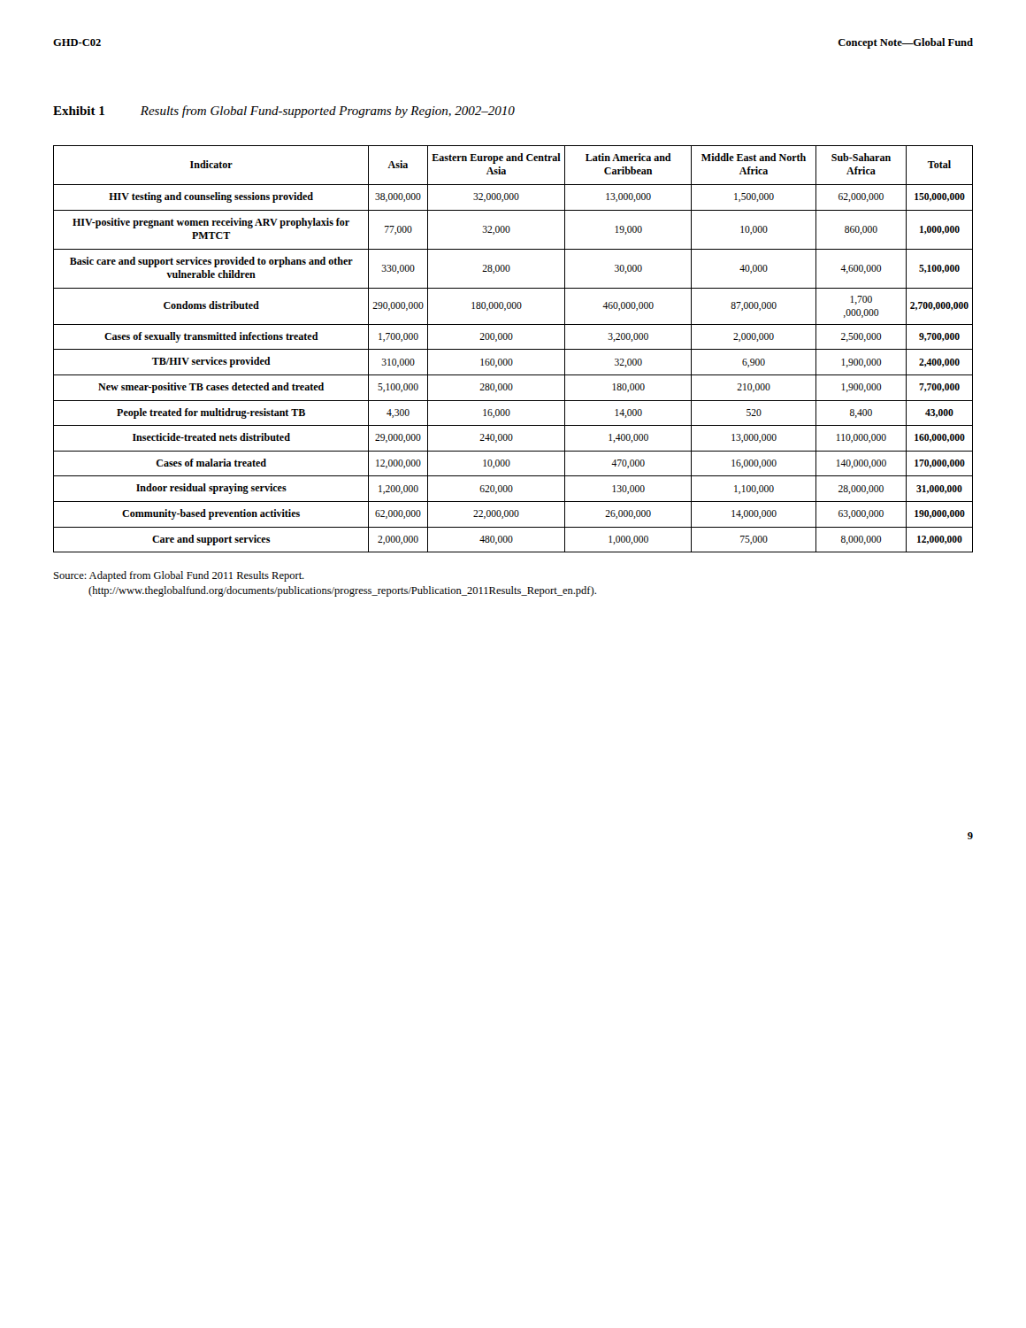GHD-C02 Concept Note—Global Fund
Exhibit 1 Results from Global Fund-supported Programs by Region, 2002–2010
| Indicator | Asia | Eastern Europe and Central Asia | Latin America and Caribbean | Middle East and North Africa | Sub-Saharan Africa | Total |
| --- | --- | --- | --- | --- | --- | --- |
| HIV testing and counseling sessions provided | 38,000,000 | 32,000,000 | 13,000,000 | 1,500,000 | 62,000,000 | 150,000,000 |
| HIV-positive pregnant women receiving ARV prophylaxis for PMTCT | 77,000 | 32,000 | 19,000 | 10,000 | 860,000 | 1,000,000 |
| Basic care and support services provided to orphans and other vulnerable children | 330,000 | 28,000 | 30,000 | 40,000 | 4,600,000 | 5,100,000 |
| Condoms distributed | 290,000,000 | 180,000,000 | 460,000,000 | 87,000,000 | 1,700 ,000,000 | 2,700,000,000 |
| Cases of sexually transmitted infections treated | 1,700,000 | 200,000 | 3,200,000 | 2,000,000 | 2,500,000 | 9,700,000 |
| TB/HIV services provided | 310,000 | 160,000 | 32,000 | 6,900 | 1,900,000 | 2,400,000 |
| New smear-positive TB cases detected and treated | 5,100,000 | 280,000 | 180,000 | 210,000 | 1,900,000 | 7,700,000 |
| People treated for multidrug-resistant TB | 4,300 | 16,000 | 14,000 | 520 | 8,400 | 43,000 |
| Insecticide-treated nets distributed | 29,000,000 | 240,000 | 1,400,000 | 13,000,000 | 110,000,000 | 160,000,000 |
| Cases of malaria treated | 12,000,000 | 10,000 | 470,000 | 16,000,000 | 140,000,000 | 170,000,000 |
| Indoor residual spraying services | 1,200,000 | 620,000 | 130,000 | 1,100,000 | 28,000,000 | 31,000,000 |
| Community-based prevention activities | 62,000,000 | 22,000,000 | 26,000,000 | 14,000,000 | 63,000,000 | 190,000,000 |
| Care and support services | 2,000,000 | 480,000 | 1,000,000 | 75,000 | 8,000,000 | 12,000,000 |
Source: Adapted from Global Fund 2011 Results Report.
(http://www.theglobalfund.org/documents/publications/progress_reports/Publication_2011Results_Report_en.pdf).
9